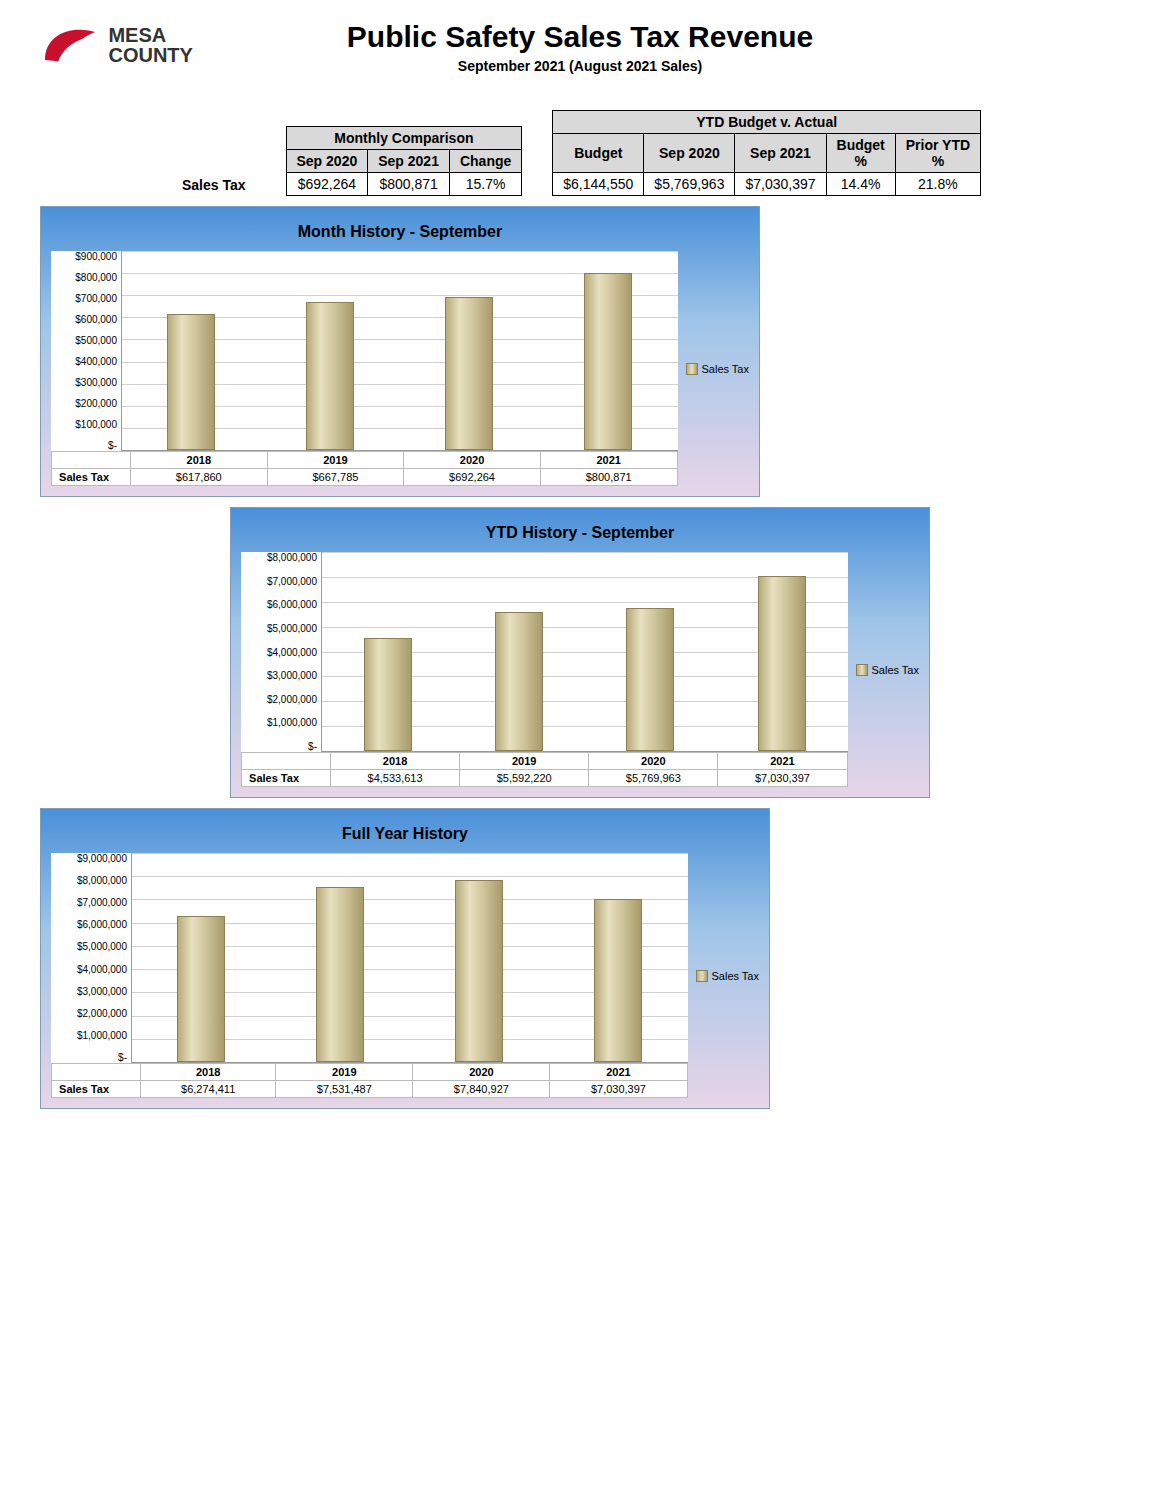MESA
COUNTY
Public Safety Sales Tax Revenue
September 2021 (August 2021 Sales)
| Sales Tax |
| Monthly Comparison |
| --- |
| Sep 2020 | Sep 2021 | Change |
| $692,264 | $800,871 | 15.7% |
| YTD Budget v. Actual |
| --- |
| Budget | Sep 2020 | Sep 2021 | Budget % | Prior YTD % |
| $6,144,550 | $5,769,963 | $7,030,397 | 14.4% | 21.8% |
Month History - September
$900,000
$800,000
$700,000
$600,000
$500,000
$400,000
$300,000
$200,000
$100,000
$-
| | 2018 | 2019 | 2020 | 2021 |
| Sales Tax | $617,860 | $667,785 | $692,264 | $800,871 |
Sales Tax
YTD History - September
$8,000,000
$7,000,000
$6,000,000
$5,000,000
$4,000,000
$3,000,000
$2,000,000
$1,000,000
$-
| | 2018 | 2019 | 2020 | 2021 |
| Sales Tax | $4,533,613 | $5,592,220 | $5,769,963 | $7,030,397 |
Sales Tax
Full Year History
$9,000,000
$8,000,000
$7,000,000
$6,000,000
$5,000,000
$4,000,000
$3,000,000
$2,000,000
$1,000,000
$-
| | 2018 | 2019 | 2020 | 2021 |
| Sales Tax | $6,274,411 | $7,531,487 | $7,840,927 | $7,030,397 |
Sales Tax